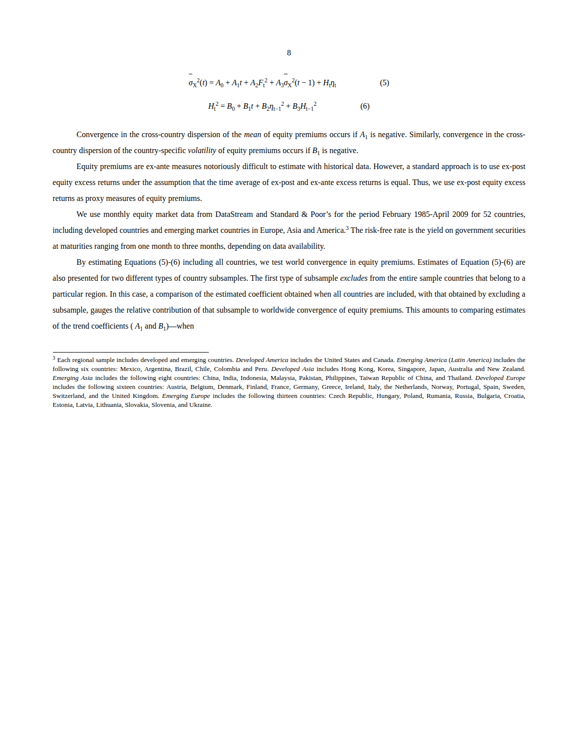8
σX2(t) = A0 + A1t + A2Ft2 + A3σX2(t − 1) + Htηt
(5)
Ht2 = B0 + B1t + B2ηt−12 + B3Ht−12
(6)
Convergence in the cross-country dispersion of the mean of equity premiums occurs if A1 is negative. Similarly, convergence in the cross-country dispersion of the country-specific volatility of equity premiums occurs if B1 is negative.
Equity premiums are ex-ante measures notoriously difficult to estimate with historical data. However, a standard approach is to use ex-post equity excess returns under the assumption that the time average of ex-post and ex-ante excess returns is equal. Thus, we use ex-post equity excess returns as proxy measures of equity premiums.
We use monthly equity market data from DataStream and Standard & Poor’s for the period February 1985-April 2009 for 52 countries, including developed countries and emerging market countries in Europe, Asia and America.3 The risk-free rate is the yield on government securities at maturities ranging from one month to three months, depending on data availability.
By estimating Equations (5)-(6) including all countries, we test world convergence in equity premiums. Estimates of Equation (5)-(6) are also presented for two different types of country subsamples. The first type of subsample excludes from the entire sample countries that belong to a particular region. In this case, a comparison of the estimated coefficient obtained when all countries are included, with that obtained by excluding a subsample, gauges the relative contribution of that subsample to worldwide convergence of equity premiums. This amounts to comparing estimates of the trend coefficients ( A1 and B1)—when
3 Each regional sample includes developed and emerging countries. Developed America includes the United States and Canada. Emerging America (Latin America) includes the following six countries: Mexico, Argentina, Brazil, Chile, Colombia and Peru. Developed Asia includes Hong Kong, Korea, Singapore, Japan, Australia and New Zealand. Emerging Asia includes the following eight countries: China, India, Indonesia, Malaysia, Pakistan, Philippines, Taiwan Republic of China, and Thailand. Developed Europe includes the following sixteen countries: Austria, Belgium, Denmark, Finland, France, Germany, Greece, Ireland, Italy, the Netherlands, Norway, Portugal, Spain, Sweden, Switzerland, and the United Kingdom. Emerging Europe includes the following thirteen countries: Czech Republic, Hungary, Poland, Rumania, Russia, Bulgaria, Croatia, Estonia, Latvia, Lithuania, Slovakia, Slovenia, and Ukraine.